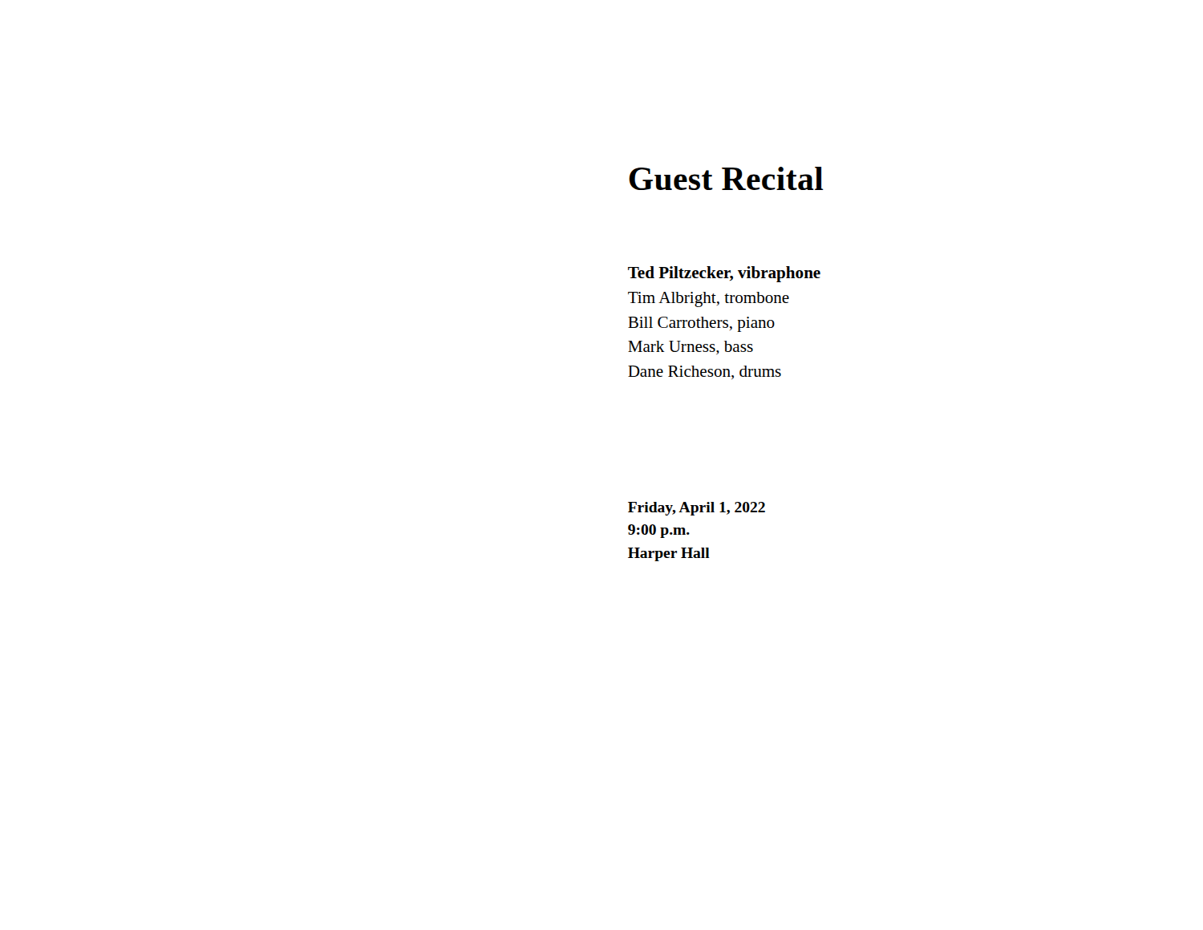Guest Recital
Ted Piltzecker, vibraphone
Tim Albright, trombone
Bill Carrothers, piano
Mark Urness, bass
Dane Richeson, drums
Friday, April 1, 2022
9:00 p.m.
Harper Hall